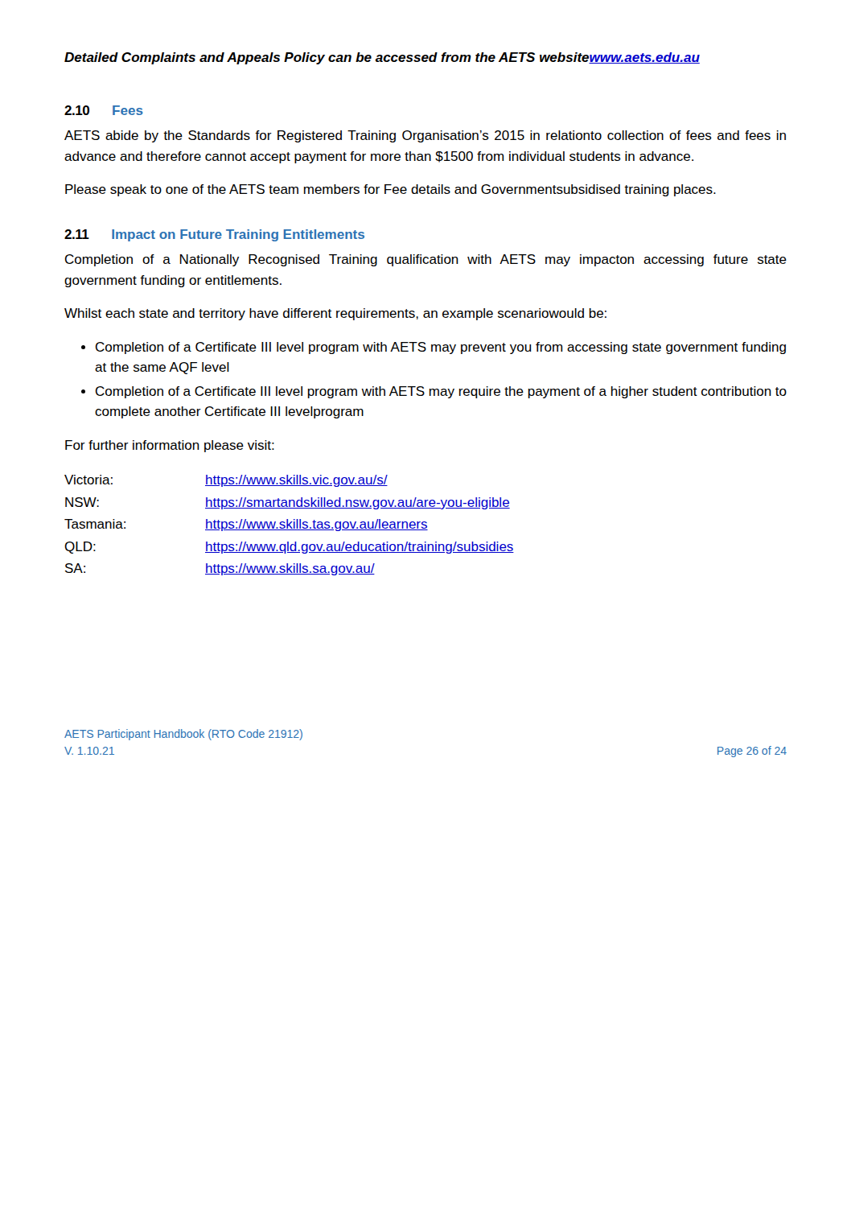Detailed Complaints and Appeals Policy can be accessed from the AETS websitewww.aets.edu.au
2.10 Fees
AETS abide by the Standards for Registered Training Organisation’s 2015 in relationto collection of fees and fees in advance and therefore cannot accept payment for more than $1500 from individual students in advance.
Please speak to one of the AETS team members for Fee details and Governmentsubsidised training places.
2.11 Impact on Future Training Entitlements
Completion of a Nationally Recognised Training qualification with AETS may impacton accessing future state government funding or entitlements.
Whilst each state and territory have different requirements, an example scenariowould be:
Completion of a Certificate III level program with AETS may prevent you from accessing state government funding at the same AQF level
Completion of a Certificate III level program with AETS may require the payment of a higher student contribution to complete another Certificate III levelprogram
For further information please visit:
| Victoria: | https://www.skills.vic.gov.au/s/ |
| NSW: | https://smartandskilled.nsw.gov.au/are-you-eligible |
| Tasmania: | https://www.skills.tas.gov.au/learners |
| QLD: | https://www.qld.gov.au/education/training/subsidies |
| SA: | https://www.skills.sa.gov.au/ |
AETS Participant Handbook (RTO Code 21912)
V. 1.10.21
Page 26 of 24